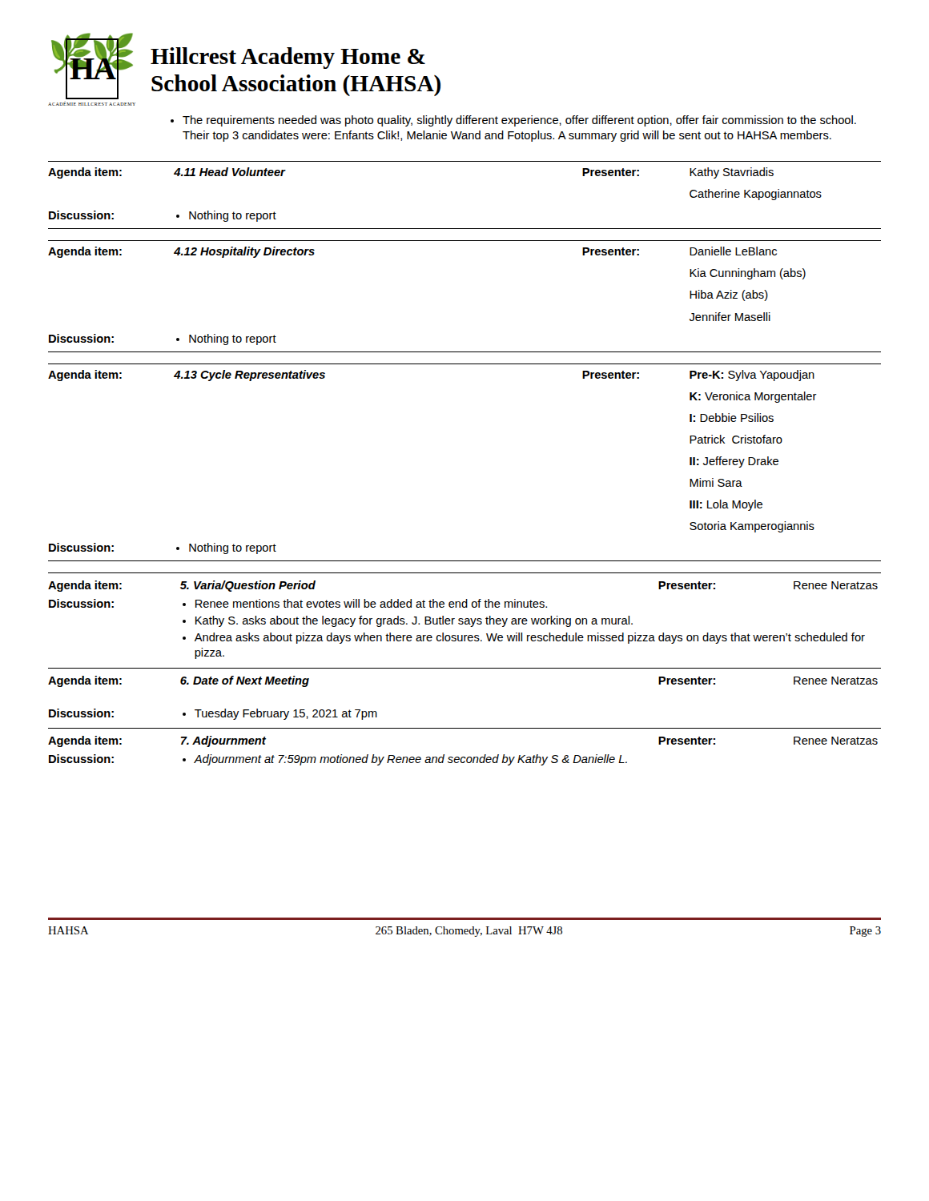🌿 🌿
HA
ACADÉMIE HILLCREST ACADEMY
Hillcrest Academy Home &
School Association (HAHSA)
The requirements needed was photo quality, slightly different experience, offer different option, offer fair commission to the school. Their top 3 candidates were: Enfants Clik!, Melanie Wand and Fotoplus. A summary grid will be sent out to HAHSA members.
| Agenda item: | 4.11 Head Volunteer | Presenter: | Kathy Stavriadis |
| | | | Catherine Kapogiannatos |
| Discussion: | Nothing to report |
| Agenda item: | 4.12 Hospitality Directors | Presenter: | Danielle LeBlanc |
| | | | Kia Cunningham (abs) |
| | | | Hiba Aziz (abs) |
| | | | Jennifer Maselli |
| Discussion: | Nothing to report |
| Agenda item: | 4.13 Cycle Representatives | Presenter: | Pre-K: Sylva Yapoudjan |
| | | | K: Veronica Morgentaler |
| | | | I: Debbie Psilios |
| | | | Patrick Cristofaro |
| | | | II: Jefferey Drake |
| | | | Mimi Sara |
| | | | III: Lola Moyle |
| | | | Sotoria Kamperogiannis |
| Discussion: | Nothing to report |
| Agenda item: | 5. Varia/Question Period | Presenter: | Renee Neratzas |
| Discussion: | Renee mentions that evotes will be added at the end of the minutes. Kathy S. asks about the legacy for grads. J. Butler says they are working on a mural. Andrea asks about pizza days when there are closures. We will reschedule missed pizza days on days that weren’t scheduled for pizza. |
| Agenda item: | 6. Date of Next Meeting | Presenter: | Renee Neratzas |
| Discussion: | Tuesday February 15, 2021 at 7pm |
| Agenda item: | 7. Adjournment | Presenter: | Renee Neratzas |
| Discussion: | Adjournment at 7:59pm motioned by Renee and seconded by Kathy S & Danielle L. |
HAHSA
265 Bladen, Chomedy, Laval H7W 4J8
Page 3